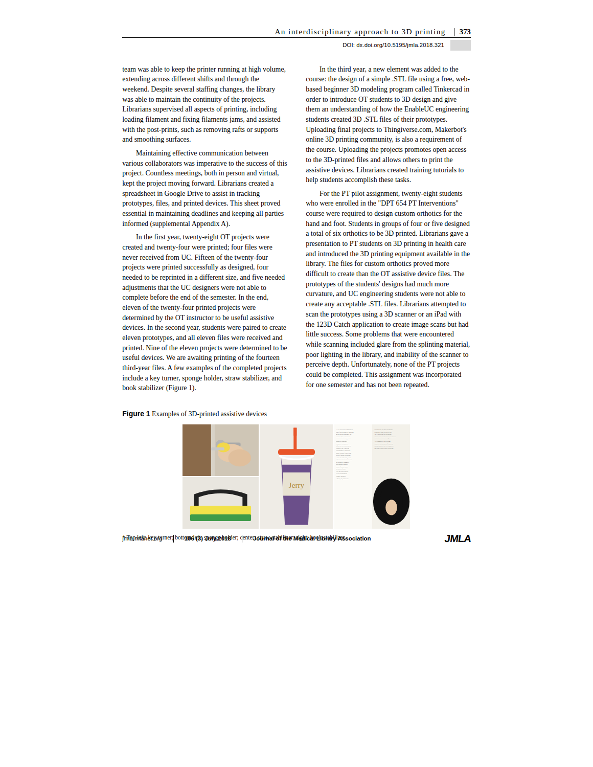An interdisciplinary approach to 3D printing 373
DOI: dx.doi.org/10.5195/jmla.2018.321
team was able to keep the printer running at high volume, extending across different shifts and through the weekend. Despite several staffing changes, the library was able to maintain the continuity of the projects. Librarians supervised all aspects of printing, including loading filament and fixing filaments jams, and assisted with the post-prints, such as removing rafts or supports and smoothing surfaces.
Maintaining effective communication between various collaborators was imperative to the success of this project. Countless meetings, both in person and virtual, kept the project moving forward. Librarians created a spreadsheet in Google Drive to assist in tracking prototypes, files, and printed devices. This sheet proved essential in maintaining deadlines and keeping all parties informed (supplemental Appendix A).
In the first year, twenty-eight OT projects were created and twenty-four were printed; four files were never received from UC. Fifteen of the twenty-four projects were printed successfully as designed, four needed to be reprinted in a different size, and five needed adjustments that the UC designers were not able to complete before the end of the semester. In the end, eleven of the twenty-four printed projects were determined by the OT instructor to be useful assistive devices. In the second year, students were paired to create eleven prototypes, and all eleven files were received and printed. Nine of the eleven projects were determined to be useful devices. We are awaiting printing of the fourteen third-year files. A few examples of the completed projects include a key turner, sponge holder, straw stabilizer, and book stabilizer (Figure 1).
In the third year, a new element was added to the course: the design of a simple .STL file using a free, web-based beginner 3D modeling program called Tinkercad in order to introduce OT students to 3D design and give them an understanding of how the EnableUC engineering students created 3D .STL files of their prototypes. Uploading final projects to Thingiverse.com, Makerbot's online 3D printing community, is also a requirement of the course. Uploading the projects promotes open access to the 3D-printed files and allows others to print the assistive devices. Librarians created training tutorials to help students accomplish these tasks.
For the PT pilot assignment, twenty-eight students who were enrolled in the "DPT 654 PT Interventions" course were required to design custom orthotics for the hand and foot. Students in groups of four or five designed a total of six orthotics to be 3D printed. Librarians gave a presentation to PT students on 3D printing in health care and introduced the 3D printing equipment available in the library. The files for custom orthotics proved more difficult to create than the OT assistive device files. The prototypes of the students' designs had much more curvature, and UC engineering students were not able to create any acceptable .STL files. Librarians attempted to scan the prototypes using a 3D scanner or an iPad with the 123D Catch application to create image scans but had little success. Some problems that were encountered while scanning included glare from the splinting material, poor lighting in the library, and inability of the scanner to perceive depth. Unfortunately, none of the PT projects could be completed. This assignment was incorporated for one semester and has not been repeated.
Figure 1 Examples of 3D-printed assistive devices
* Top left: key turner; bottom left: sponge holder; center: straw stabilizer; right: book stabilizer.
jmla.mlanet.org 106 (3) July 2018 Journal of the Medical Library Association JMLA